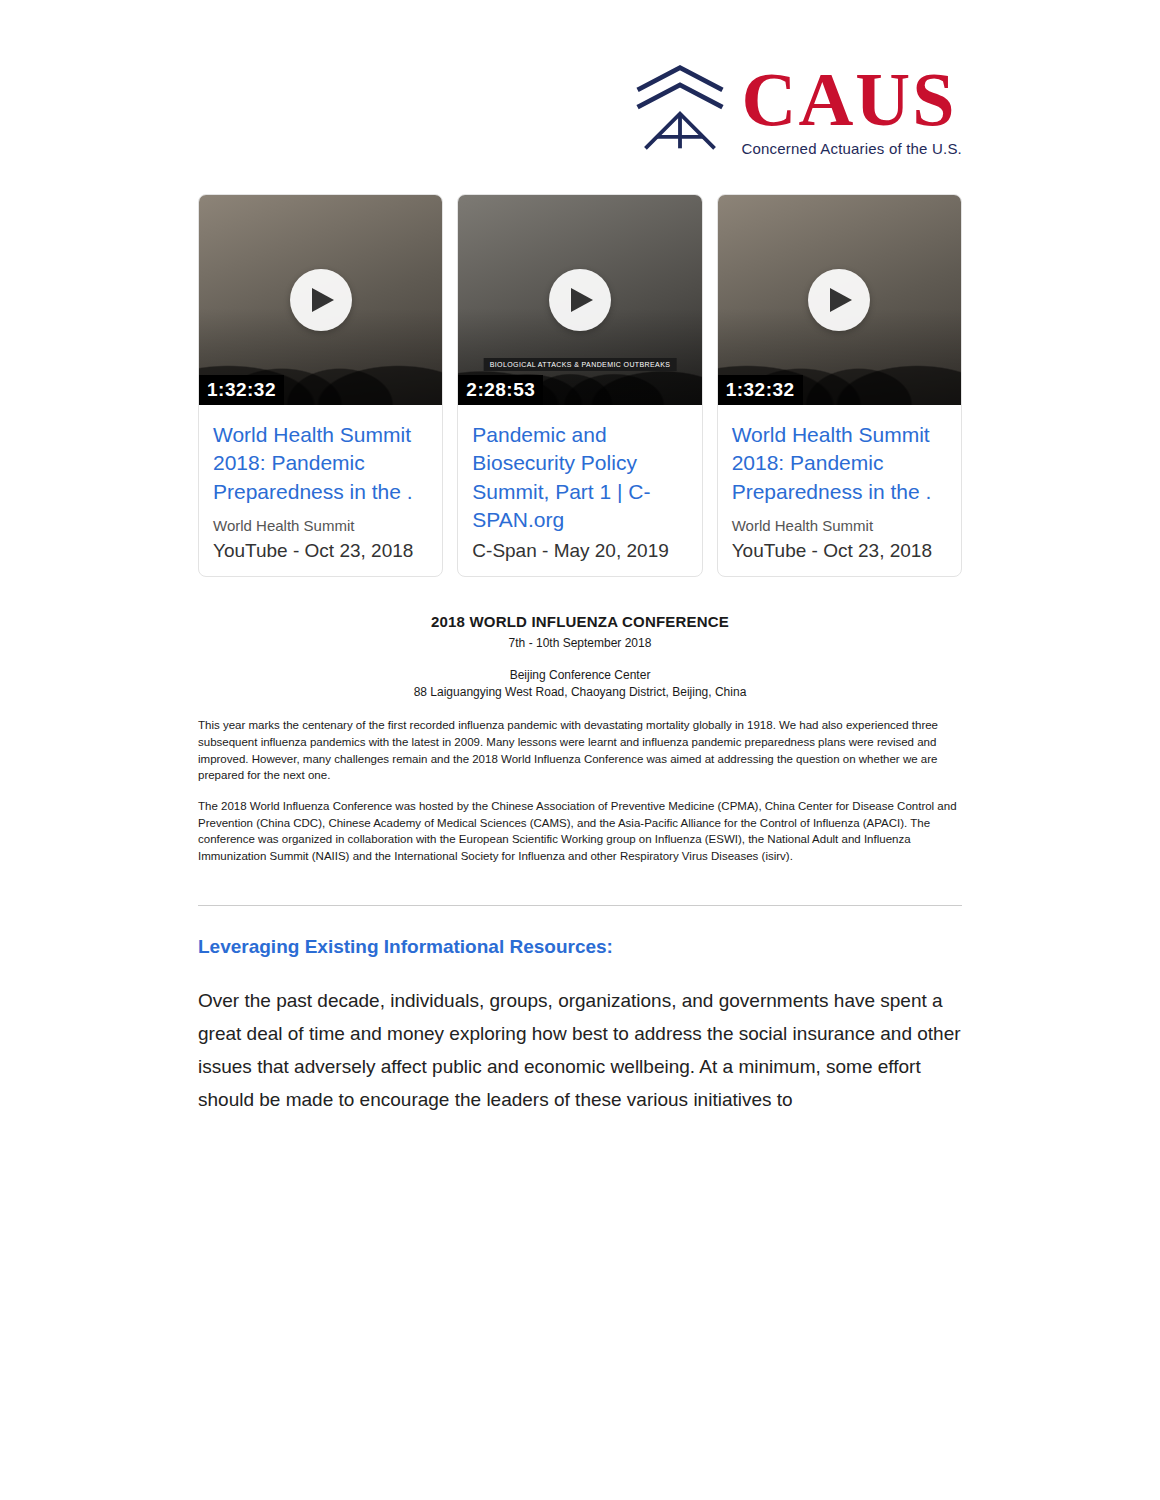CAUS Concerned Actuaries of the U.S.
1:32:32
World Health Summit 2018: Pandemic Preparedness in the .
World Health Summit YouTube - Oct 23, 2018
Biological Attacks & Pandemic Outbreaks 2:28:53
Pandemic and Biosecurity Policy Summit, Part 1 | C-SPAN.org
C-Span - May 20, 2019
1:32:32
World Health Summit 2018: Pandemic Preparedness in the .
World Health Summit YouTube - Oct 23, 2018
2018 WORLD INFLUENZA CONFERENCE
7th - 10th September 2018
Beijing Conference Center
88 Laiguangying West Road, Chaoyang District, Beijing, China
This year marks the centenary of the first recorded influenza pandemic with devastating mortality globally in 1918. We had also experienced three subsequent influenza pandemics with the latest in 2009. Many lessons were learnt and influenza pandemic preparedness plans were revised and improved. However, many challenges remain and the 2018 World Influenza Conference was aimed at addressing the question on whether we are prepared for the next one.
The 2018 World Influenza Conference was hosted by the Chinese Association of Preventive Medicine (CPMA), China Center for Disease Control and Prevention (China CDC), Chinese Academy of Medical Sciences (CAMS), and the Asia-Pacific Alliance for the Control of Influenza (APACI). The conference was organized in collaboration with the European Scientific Working group on Influenza (ESWI), the National Adult and Influenza Immunization Summit (NAIIS) and the International Society for Influenza and other Respiratory Virus Diseases (isirv).
Leveraging Existing Informational Resources:
Over the past decade, individuals, groups, organizations, and governments have spent a great deal of time and money exploring how best to address the social insurance and other issues that adversely affect public and economic wellbeing. At a minimum, some effort should be made to encourage the leaders of these various initiatives to